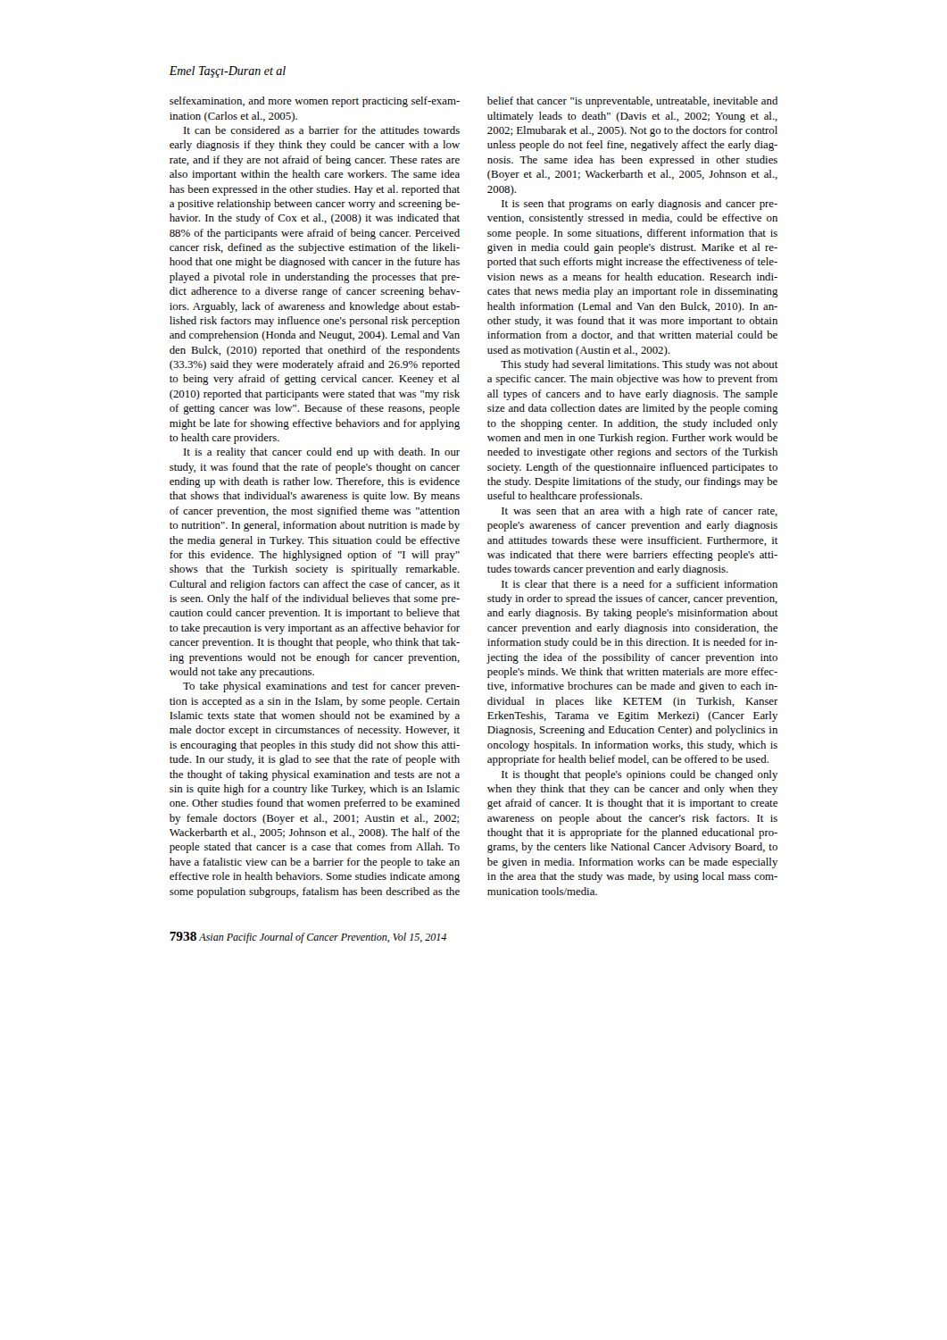Emel Taşçı-Duran et al
selfexamination, and more women report practicing self-examination (Carlos et al., 2005).
It can be considered as a barrier for the attitudes towards early diagnosis if they think they could be cancer with a low rate, and if they are not afraid of being cancer. These rates are also important within the health care workers. The same idea has been expressed in the other studies. Hay et al. reported that a positive relationship between cancer worry and screening behavior. In the study of Cox et al., (2008) it was indicated that 88% of the participants were afraid of being cancer. Perceived cancer risk, defined as the subjective estimation of the likelihood that one might be diagnosed with cancer in the future has played a pivotal role in understanding the processes that predict adherence to a diverse range of cancer screening behaviors. Arguably, lack of awareness and knowledge about established risk factors may influence one's personal risk perception and comprehension (Honda and Neugut, 2004). Lemal and Van den Bulck, (2010) reported that onethird of the respondents (33.3%) said they were moderately afraid and 26.9% reported to being very afraid of getting cervical cancer. Keeney et al (2010) reported that participants were stated that was "my risk of getting cancer was low". Because of these reasons, people might be late for showing effective behaviors and for applying to health care providers.
It is a reality that cancer could end up with death. In our study, it was found that the rate of people's thought on cancer ending up with death is rather low. Therefore, this is evidence that shows that individual's awareness is quite low. By means of cancer prevention, the most signified theme was "attention to nutrition". In general, information about nutrition is made by the media general in Turkey. This situation could be effective for this evidence. The highlysigned option of "I will pray" shows that the Turkish society is spiritually remarkable. Cultural and religion factors can affect the case of cancer, as it is seen. Only the half of the individual believes that some precaution could cancer prevention. It is important to believe that to take precaution is very important as an affective behavior for cancer prevention. It is thought that people, who think that taking preventions would not be enough for cancer prevention, would not take any precautions.
To take physical examinations and test for cancer prevention is accepted as a sin in the Islam, by some people. Certain Islamic texts state that women should not be examined by a male doctor except in circumstances of necessity. However, it is encouraging that peoples in this study did not show this attitude. In our study, it is glad to see that the rate of people with the thought of taking physical examination and tests are not a sin is quite high for a country like Turkey, which is an Islamic one. Other studies found that women preferred to be examined by female doctors (Boyer et al., 2001; Austin et al., 2002; Wackerbarth et al., 2005; Johnson et al., 2008). The half of the people stated that cancer is a case that comes from Allah. To have a fatalistic view can be a barrier for the people to take an effective role in health behaviors. Some studies indicate among some population subgroups, fatalism has been described as the belief that cancer "is unpreventable, untreatable, inevitable and ultimately leads to death" (Davis et al., 2002; Young et al., 2002; Elmubarak et al., 2005). Not go to the doctors for control unless people do not feel fine, negatively affect the early diagnosis. The same idea has been expressed in other studies (Boyer et al., 2001; Wackerbarth et al., 2005, Johnson et al., 2008).
It is seen that programs on early diagnosis and cancer prevention, consistently stressed in media, could be effective on some people. In some situations, different information that is given in media could gain people's distrust. Marike et al reported that such efforts might increase the effectiveness of television news as a means for health education. Research indicates that news media play an important role in disseminating health information (Lemal and Van den Bulck, 2010). In another study, it was found that it was more important to obtain information from a doctor, and that written material could be used as motivation (Austin et al., 2002).
This study had several limitations. This study was not about a specific cancer. The main objective was how to prevent from all types of cancers and to have early diagnosis. The sample size and data collection dates are limited by the people coming to the shopping center. In addition, the study included only women and men in one Turkish region. Further work would be needed to investigate other regions and sectors of the Turkish society. Length of the questionnaire influenced participates to the study. Despite limitations of the study, our findings may be useful to healthcare professionals.
It was seen that an area with a high rate of cancer rate, people's awareness of cancer prevention and early diagnosis and attitudes towards these were insufficient. Furthermore, it was indicated that there were barriers effecting people's attitudes towards cancer prevention and early diagnosis.
It is clear that there is a need for a sufficient information study in order to spread the issues of cancer, cancer prevention, and early diagnosis. By taking people's misinformation about cancer prevention and early diagnosis into consideration, the information study could be in this direction. It is needed for injecting the idea of the possibility of cancer prevention into people's minds. We think that written materials are more effective, informative brochures can be made and given to each individual in places like KETEM (in Turkish, Kanser ErkenTeshis, Tarama ve Egitim Merkezi) (Cancer Early Diagnosis, Screening and Education Center) and polyclinics in oncology hospitals. In information works, this study, which is appropriate for health belief model, can be offered to be used.
It is thought that people's opinions could be changed only when they think that they can be cancer and only when they get afraid of cancer. It is thought that it is important to create awareness on people about the cancer's risk factors. It is thought that it is appropriate for the planned educational programs, by the centers like National Cancer Advisory Board, to be given in media. Information works can be made especially in the area that the study was made, by using local mass communication tools/media.
7938 Asian Pacific Journal of Cancer Prevention, Vol 15, 2014